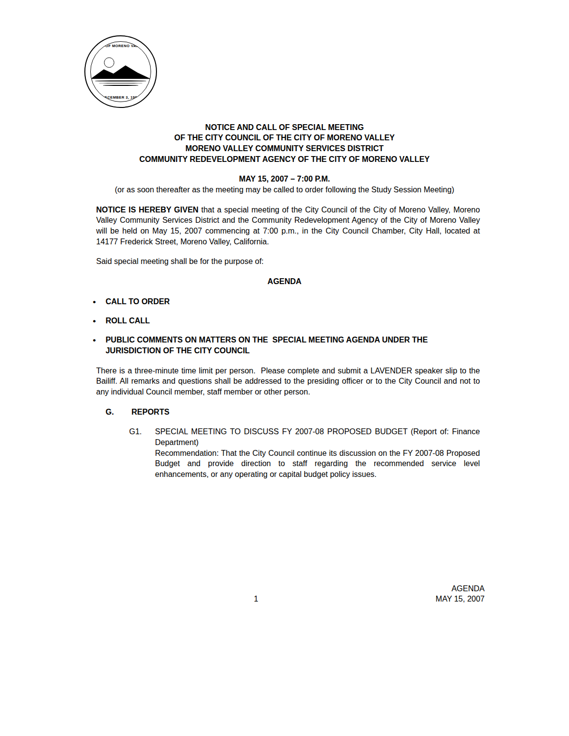CITY OF MORENO VALLEY
DECEMBER 3, 1984
NOTICE AND CALL OF SPECIAL MEETING
OF THE CITY COUNCIL OF THE CITY OF MORENO VALLEY
MORENO VALLEY COMMUNITY SERVICES DISTRICT
COMMUNITY REDEVELOPMENT AGENCY OF THE CITY OF MORENO VALLEY
MAY 15, 2007 – 7:00 P.M.
(or as soon thereafter as the meeting may be called to order following the Study Session Meeting)
NOTICE IS HEREBY GIVEN that a special meeting of the City Council of the City of Moreno Valley, Moreno Valley Community Services District and the Community Redevelopment Agency of the City of Moreno Valley will be held on May 15, 2007 commencing at 7:00 p.m., in the City Council Chamber, City Hall, located at 14177 Frederick Street, Moreno Valley, California.
Said special meeting shall be for the purpose of:
AGENDA
CALL TO ORDER
ROLL CALL
PUBLIC COMMENTS ON MATTERS ON THE SPECIAL MEETING AGENDA UNDER THE JURISDICTION OF THE CITY COUNCIL
There is a three-minute time limit per person. Please complete and submit a LAVENDER speaker slip to the Bailiff. All remarks and questions shall be addressed to the presiding officer or to the City Council and not to any individual Council member, staff member or other person.
G. REPORTS
G1.
SPECIAL MEETING TO DISCUSS FY 2007-08 PROPOSED BUDGET (Report of: Finance Department)
Recommendation: That the City Council continue its discussion on the FY 2007-08 Proposed Budget and provide direction to staff regarding the recommended service level enhancements, or any operating or capital budget policy issues.
1
AGENDA
MAY 15, 2007